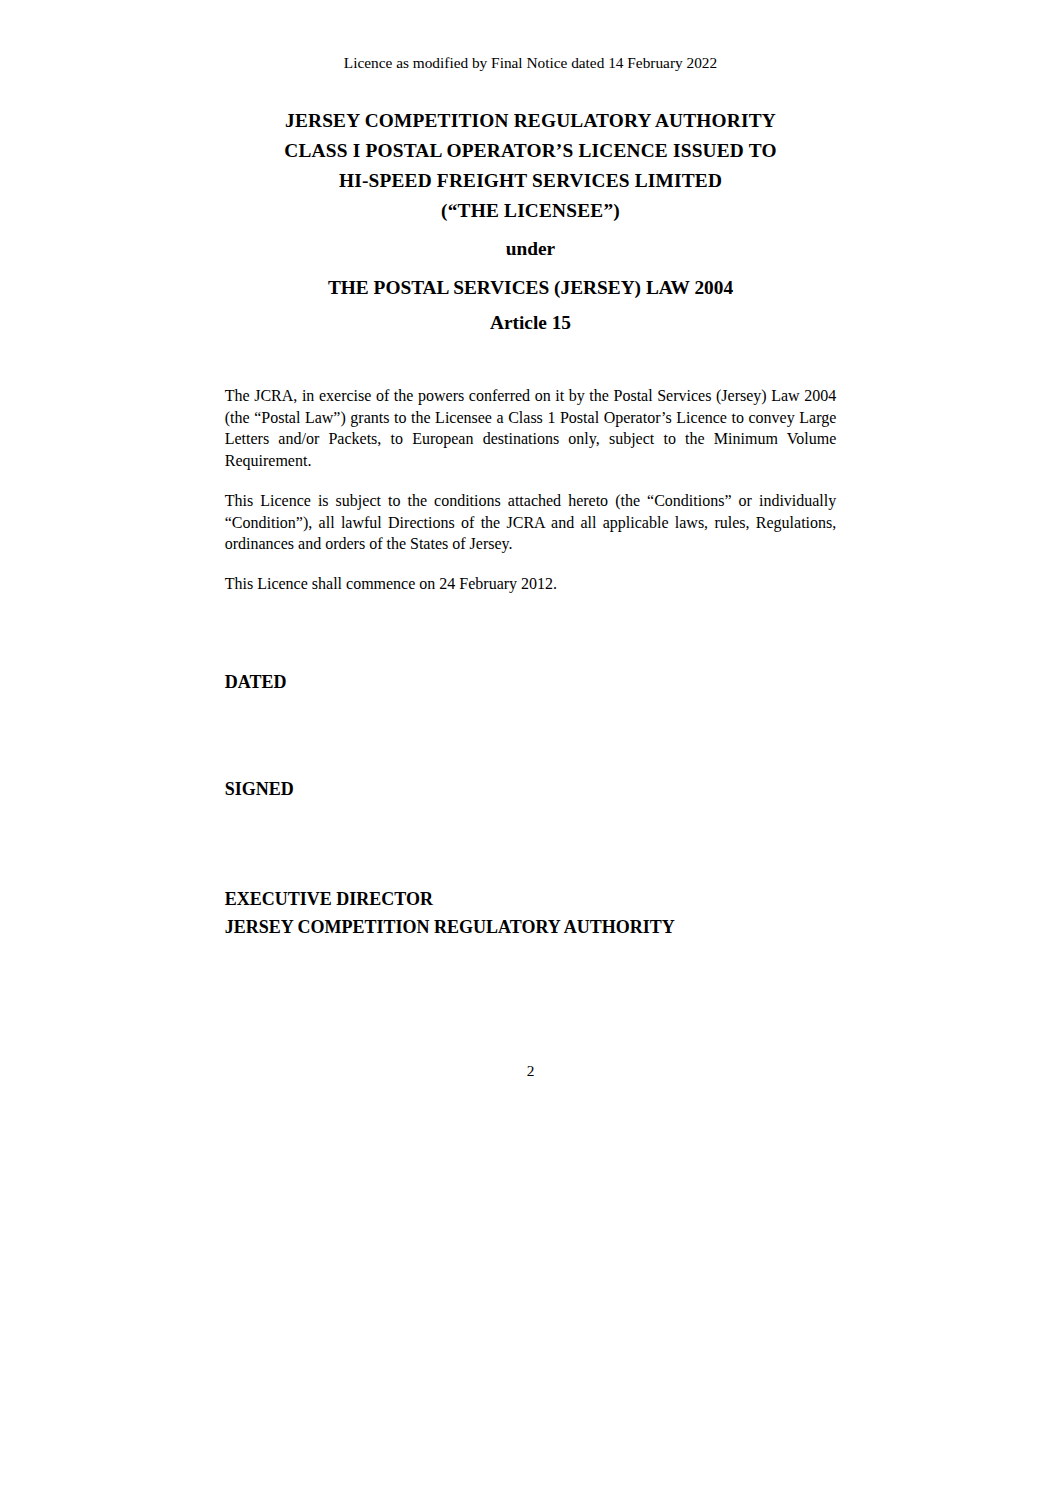Licence as modified by Final Notice dated 14 February 2022
JERSEY COMPETITION REGULATORY AUTHORITY CLASS I POSTAL OPERATOR’S LICENCE ISSUED TO HI-SPEED FREIGHT SERVICES LIMITED (“THE LICENSEE”)
under
THE POSTAL SERVICES (JERSEY) LAW 2004
Article 15
The JCRA, in exercise of the powers conferred on it by the Postal Services (Jersey) Law 2004 (the “Postal Law”) grants to the Licensee a Class 1 Postal Operator’s Licence to convey Large Letters and/or Packets, to European destinations only, subject to the Minimum Volume Requirement.
This Licence is subject to the conditions attached hereto (the “Conditions” or individually “Condition”), all lawful Directions of the JCRA and all applicable laws, rules, Regulations, ordinances and orders of the States of Jersey.
This Licence shall commence on 24 February 2012.
DATED
SIGNED
EXECUTIVE DIRECTOR
JERSEY COMPETITION REGULATORY AUTHORITY
2